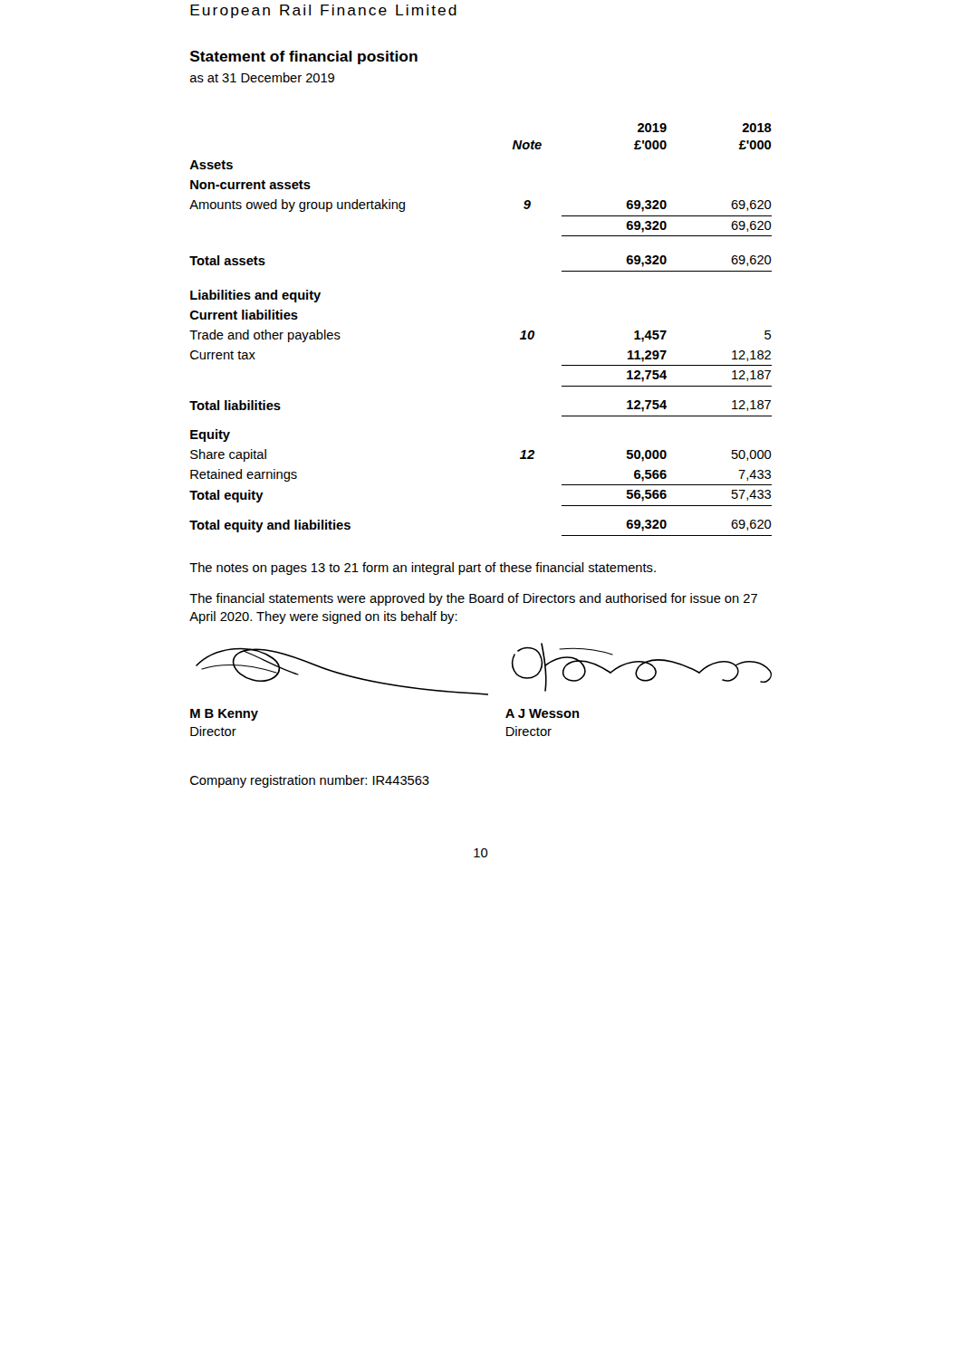European Rail Finance Limited
Statement of financial position
as at 31 December 2019
| | Note | 2019 £'000 | 2018 £'000 |
| --- | --- | --- | --- |
| Assets | | | |
| Non-current assets | | | |
| Amounts owed by group undertaking | 9 | 69,320 | 69,620 |
| | | 69,320 | 69,620 |
| Total assets | | 69,320 | 69,620 |
| Liabilities and equity | | | |
| Current liabilities | | | |
| Trade and other payables | 10 | 1,457 | 5 |
| Current tax | | 11,297 | 12,182 |
| | | 12,754 | 12,187 |
| Total liabilities | | 12,754 | 12,187 |
| Equity | | | |
| Share capital | 12 | 50,000 | 50,000 |
| Retained earnings | | 6,566 | 7,433 |
| Total equity | | 56,566 | 57,433 |
| Total equity and liabilities | | 69,320 | 69,620 |
The notes on pages 13 to 21 form an integral part of these financial statements.
The financial statements were approved by the Board of Directors and authorised for issue on 27 April 2020. They were signed on its behalf by:
M B Kenny
Director
A J Wesson
Director
Company registration number: IR443563
10